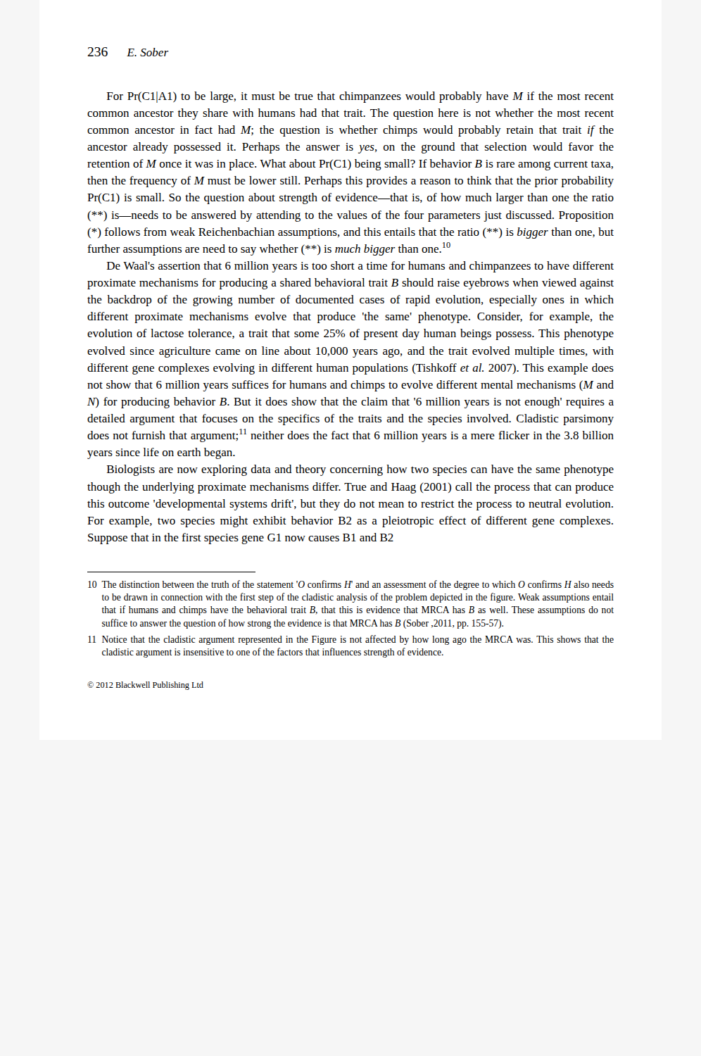236 E. Sober
For Pr(C1|A1) to be large, it must be true that chimpanzees would probably have M if the most recent common ancestor they share with humans had that trait. The question here is not whether the most recent common ancestor in fact had M; the question is whether chimps would probably retain that trait if the ancestor already possessed it. Perhaps the answer is yes, on the ground that selection would favor the retention of M once it was in place. What about Pr(C1) being small? If behavior B is rare among current taxa, then the frequency of M must be lower still. Perhaps this provides a reason to think that the prior probability Pr(C1) is small. So the question about strength of evidence—that is, of how much larger than one the ratio (**) is—needs to be answered by attending to the values of the four parameters just discussed. Proposition (*) follows from weak Reichenbachian assumptions, and this entails that the ratio (**) is bigger than one, but further assumptions are need to say whether (**) is much bigger than one.10
De Waal's assertion that 6 million years is too short a time for humans and chimpanzees to have different proximate mechanisms for producing a shared behavioral trait B should raise eyebrows when viewed against the backdrop of the growing number of documented cases of rapid evolution, especially ones in which different proximate mechanisms evolve that produce 'the same' phenotype. Consider, for example, the evolution of lactose tolerance, a trait that some 25% of present day human beings possess. This phenotype evolved since agriculture came on line about 10,000 years ago, and the trait evolved multiple times, with different gene complexes evolving in different human populations (Tishkoff et al. 2007). This example does not show that 6 million years suffices for humans and chimps to evolve different mental mechanisms (M and N) for producing behavior B. But it does show that the claim that '6 million years is not enough' requires a detailed argument that focuses on the specifics of the traits and the species involved. Cladistic parsimony does not furnish that argument;11 neither does the fact that 6 million years is a mere flicker in the 3.8 billion years since life on earth began.
Biologists are now exploring data and theory concerning how two species can have the same phenotype though the underlying proximate mechanisms differ. True and Haag (2001) call the process that can produce this outcome 'developmental systems drift', but they do not mean to restrict the process to neutral evolution. For example, two species might exhibit behavior B2 as a pleiotropic effect of different gene complexes. Suppose that in the first species gene G1 now causes B1 and B2
10 The distinction between the truth of the statement 'O confirms H' and an assessment of the degree to which O confirms H also needs to be drawn in connection with the first step of the cladistic analysis of the problem depicted in the figure. Weak assumptions entail that if humans and chimps have the behavioral trait B, that this is evidence that MRCA has B as well. These assumptions do not suffice to answer the question of how strong the evidence is that MRCA has B (Sober ,2011, pp. 155-57).
11 Notice that the cladistic argument represented in the Figure is not affected by how long ago the MRCA was. This shows that the cladistic argument is insensitive to one of the factors that influences strength of evidence.
© 2012 Blackwell Publishing Ltd